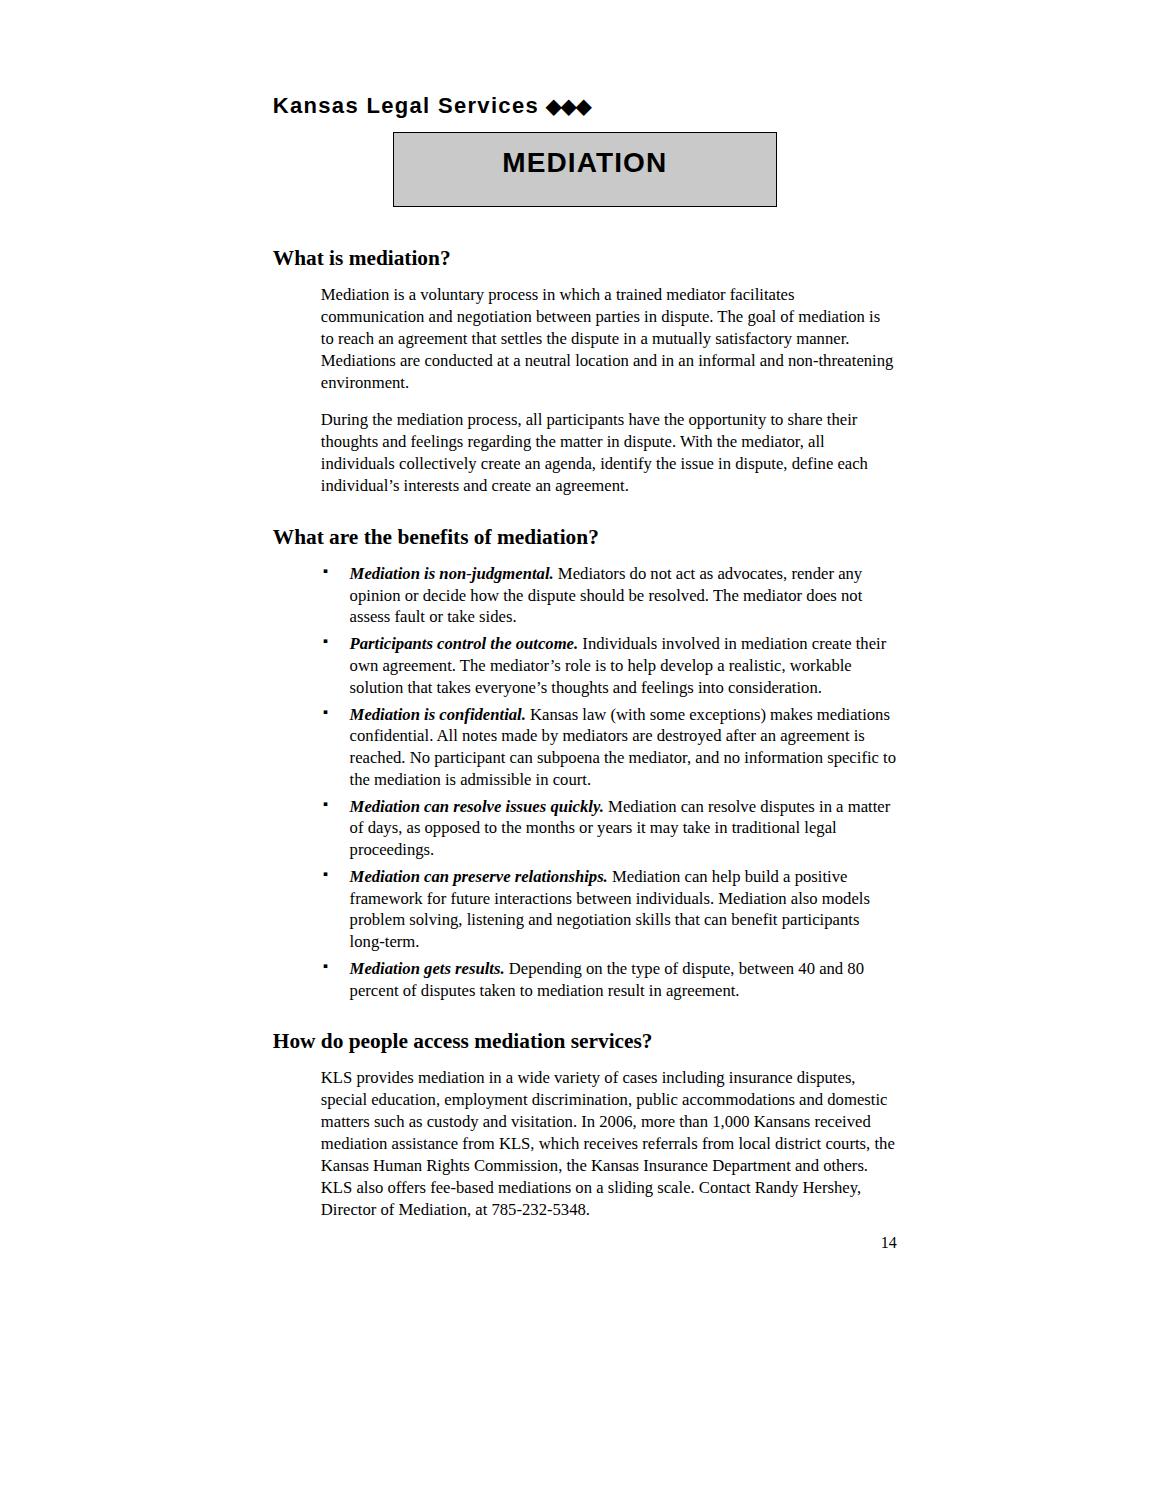Kansas Legal Services ◆◆◆
MEDIATION
What is mediation?
Mediation is a voluntary process in which a trained mediator facilitates communication and negotiation between parties in dispute. The goal of mediation is to reach an agreement that settles the dispute in a mutually satisfactory manner. Mediations are conducted at a neutral location and in an informal and non-threatening environment.
During the mediation process, all participants have the opportunity to share their thoughts and feelings regarding the matter in dispute. With the mediator, all individuals collectively create an agenda, identify the issue in dispute, define each individual’s interests and create an agreement.
What are the benefits of mediation?
Mediation is non-judgmental. Mediators do not act as advocates, render any opinion or decide how the dispute should be resolved. The mediator does not assess fault or take sides.
Participants control the outcome. Individuals involved in mediation create their own agreement. The mediator’s role is to help develop a realistic, workable solution that takes everyone’s thoughts and feelings into consideration.
Mediation is confidential. Kansas law (with some exceptions) makes mediations confidential. All notes made by mediators are destroyed after an agreement is reached. No participant can subpoena the mediator, and no information specific to the mediation is admissible in court.
Mediation can resolve issues quickly. Mediation can resolve disputes in a matter of days, as opposed to the months or years it may take in traditional legal proceedings.
Mediation can preserve relationships. Mediation can help build a positive framework for future interactions between individuals. Mediation also models problem solving, listening and negotiation skills that can benefit participants long-term.
Mediation gets results. Depending on the type of dispute, between 40 and 80 percent of disputes taken to mediation result in agreement.
How do people access mediation services?
KLS provides mediation in a wide variety of cases including insurance disputes, special education, employment discrimination, public accommodations and domestic matters such as custody and visitation. In 2006, more than 1,000 Kansans received mediation assistance from KLS, which receives referrals from local district courts, the Kansas Human Rights Commission, the Kansas Insurance Department and others. KLS also offers fee-based mediations on a sliding scale. Contact Randy Hershey, Director of Mediation, at 785-232-5348.
14